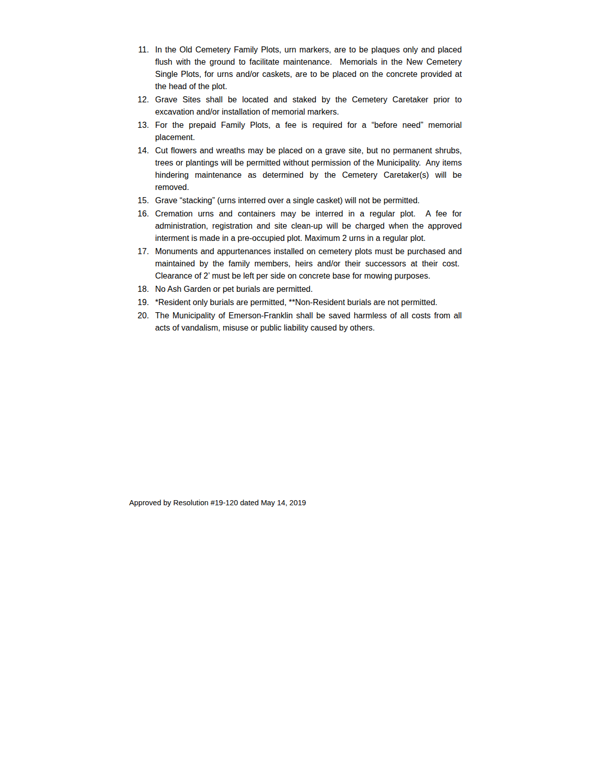In the Old Cemetery Family Plots, urn markers, are to be plaques only and placed flush with the ground to facilitate maintenance. Memorials in the New Cemetery Single Plots, for urns and/or caskets, are to be placed on the concrete provided at the head of the plot.
Grave Sites shall be located and staked by the Cemetery Caretaker prior to excavation and/or installation of memorial markers.
For the prepaid Family Plots, a fee is required for a “before need” memorial placement.
Cut flowers and wreaths may be placed on a grave site, but no permanent shrubs, trees or plantings will be permitted without permission of the Municipality. Any items hindering maintenance as determined by the Cemetery Caretaker(s) will be removed.
Grave “stacking” (urns interred over a single casket) will not be permitted.
Cremation urns and containers may be interred in a regular plot. A fee for administration, registration and site clean-up will be charged when the approved interment is made in a pre-occupied plot. Maximum 2 urns in a regular plot.
Monuments and appurtenances installed on cemetery plots must be purchased and maintained by the family members, heirs and/or their successors at their cost. Clearance of 2’ must be left per side on concrete base for mowing purposes.
No Ash Garden or pet burials are permitted.
*Resident only burials are permitted, **Non-Resident burials are not permitted.
The Municipality of Emerson-Franklin shall be saved harmless of all costs from all acts of vandalism, misuse or public liability caused by others.
Approved by Resolution #19-120 dated May 14, 2019